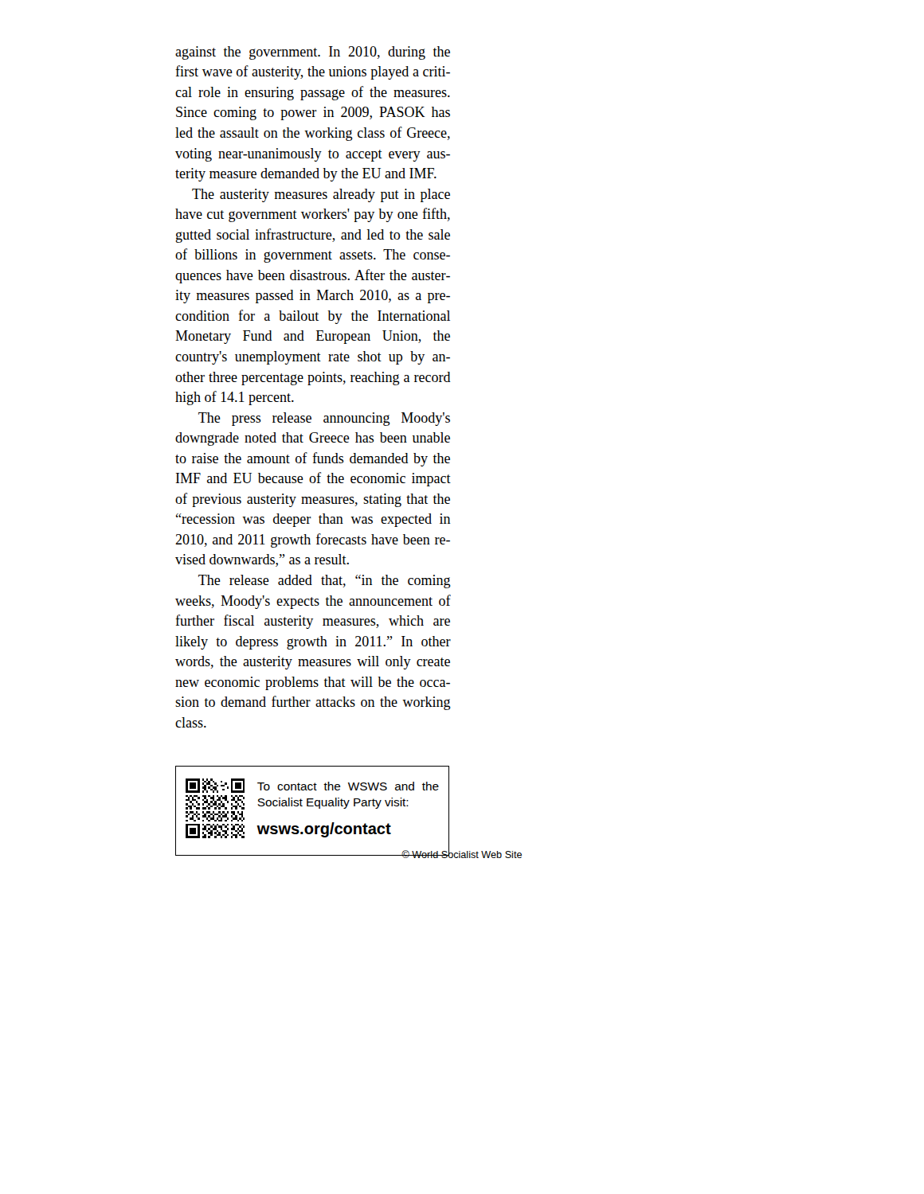against the government. In 2010, during the first wave of austerity, the unions played a critical role in ensuring passage of the measures. Since coming to power in 2009, PASOK has led the assault on the working class of Greece, voting near-unanimously to accept every austerity measure demanded by the EU and IMF.
The austerity measures already put in place have cut government workers' pay by one fifth, gutted social infrastructure, and led to the sale of billions in government assets. The consequences have been disastrous. After the austerity measures passed in March 2010, as a precondition for a bailout by the International Monetary Fund and European Union, the country's unemployment rate shot up by another three percentage points, reaching a record high of 14.1 percent.
The press release announcing Moody's downgrade noted that Greece has been unable to raise the amount of funds demanded by the IMF and EU because of the economic impact of previous austerity measures, stating that the “recession was deeper than was expected in 2010, and 2011 growth forecasts have been revised downwards,” as a result.
The release added that, “in the coming weeks, Moody's expects the announcement of further fiscal austerity measures, which are likely to depress growth in 2011.” In other words, the austerity measures will only create new economic problems that will be the occasion to demand further attacks on the working class.
To contact the WSWS and the Socialist Equality Party visit: wsws.org/contact
© World Socialist Web Site